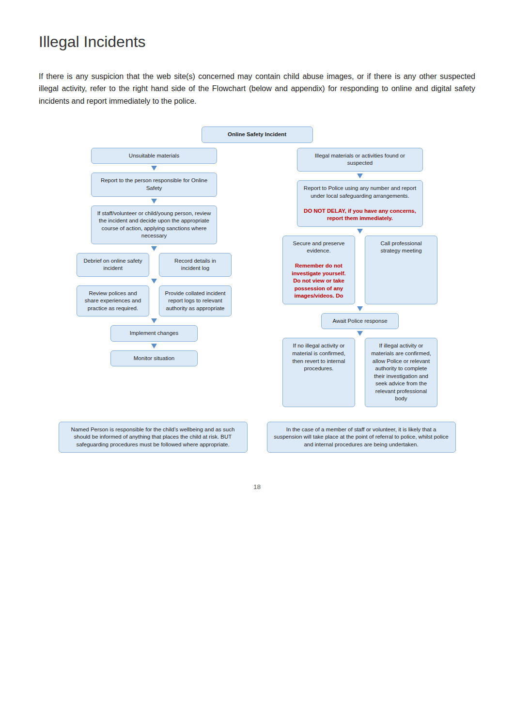Illegal Incidents
If there is any suspicion that the web site(s) concerned may contain child abuse images, or if there is any other suspected illegal activity, refer to the right hand side of the Flowchart (below and appendix) for responding to online and digital safety incidents and report immediately to the police.
Online Safety Incident
Unsuitable materials
Report to the person responsible for Online Safety
If staff/volunteer or child/young person, review the incident and decide upon the appropriate course of action, applying sanctions where necessary
Debrief on online safety incident
Record details in incident log
Review polices and share experiences and practice as required.
Provide collated incident report logs to relevant authority as appropriate
Implement changes
Monitor situation
Illegal materials or activities found or suspected
Report to Police using any number and report under local safeguarding arrangements.
DO NOT DELAY, if you have any concerns, report them immediately.
Secure and preserve evidence.
Remember do not investigate yourself. Do not view or take possession of any images/videos. Do
Call professional strategy meeting
Await Police response
If no illegal activity or material is confirmed, then revert to internal procedures.
If illegal activity or materials are confirmed, allow Police or relevant authority to complete their investigation and seek advice from the relevant professional body
Named Person is responsible for the child’s wellbeing and as such should be informed of anything that places the child at risk. BUT safeguarding procedures must be followed where appropriate.
In the case of a member of staff or volunteer, it is likely that a suspension will take place at the point of referral to police, whilst police and internal procedures are being undertaken.
18